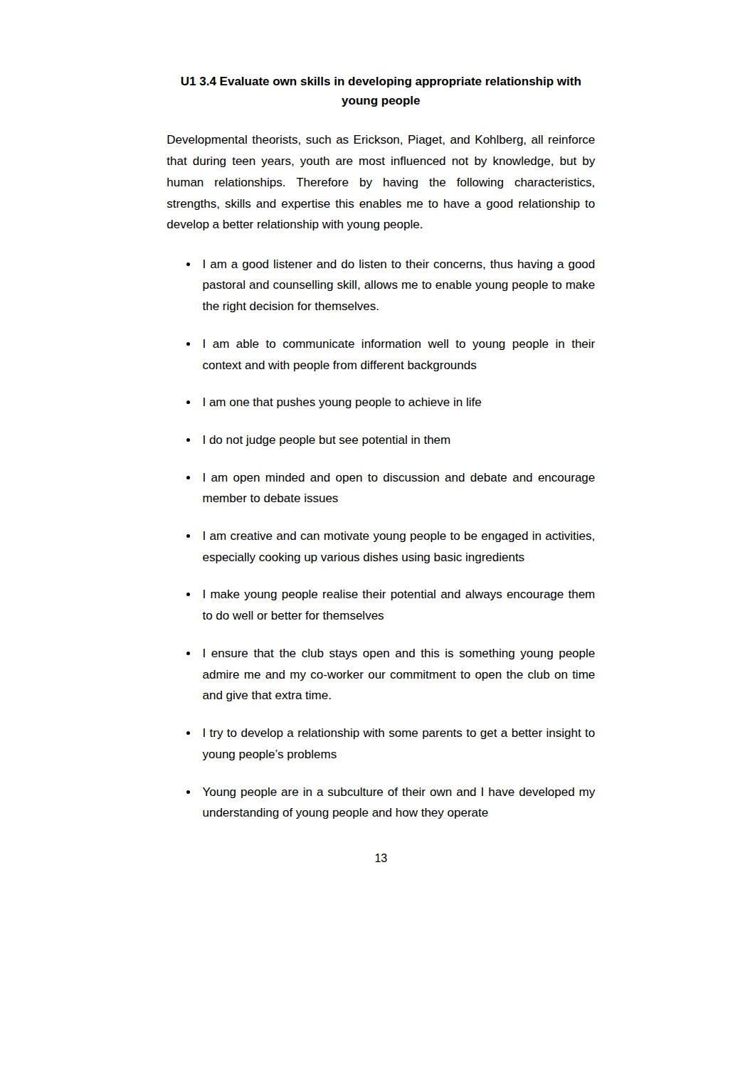U1 3.4 Evaluate own skills in developing appropriate relationship with
young people
Developmental theorists, such as Erickson, Piaget, and Kohlberg, all reinforce that during teen years, youth are most influenced not by knowledge, but by human relationships. Therefore by having the following characteristics, strengths, skills and expertise this enables me to have a good relationship to develop a better relationship with young people.
I am a good listener and do listen to their concerns, thus having a good pastoral and counselling skill, allows me to enable young people to make the right decision for themselves.
I am able to communicate information well to young people in their context and with people from different backgrounds
I am one that pushes young people to achieve in life
I do not judge people but see potential in them
I am open minded and open to discussion and debate and encourage member to debate issues
I am creative and can motivate young people to be engaged in activities, especially cooking up various dishes using basic ingredients
I make young people realise their potential and always encourage them to do well or better for themselves
I ensure that the club stays open and this is something young people admire me and my co-worker our commitment to open the club on time and give that extra time.
I try to develop a relationship with some parents to get a better insight to young people’s problems
Young people are in a subculture of their own and I have developed my understanding of young people and how they operate
13